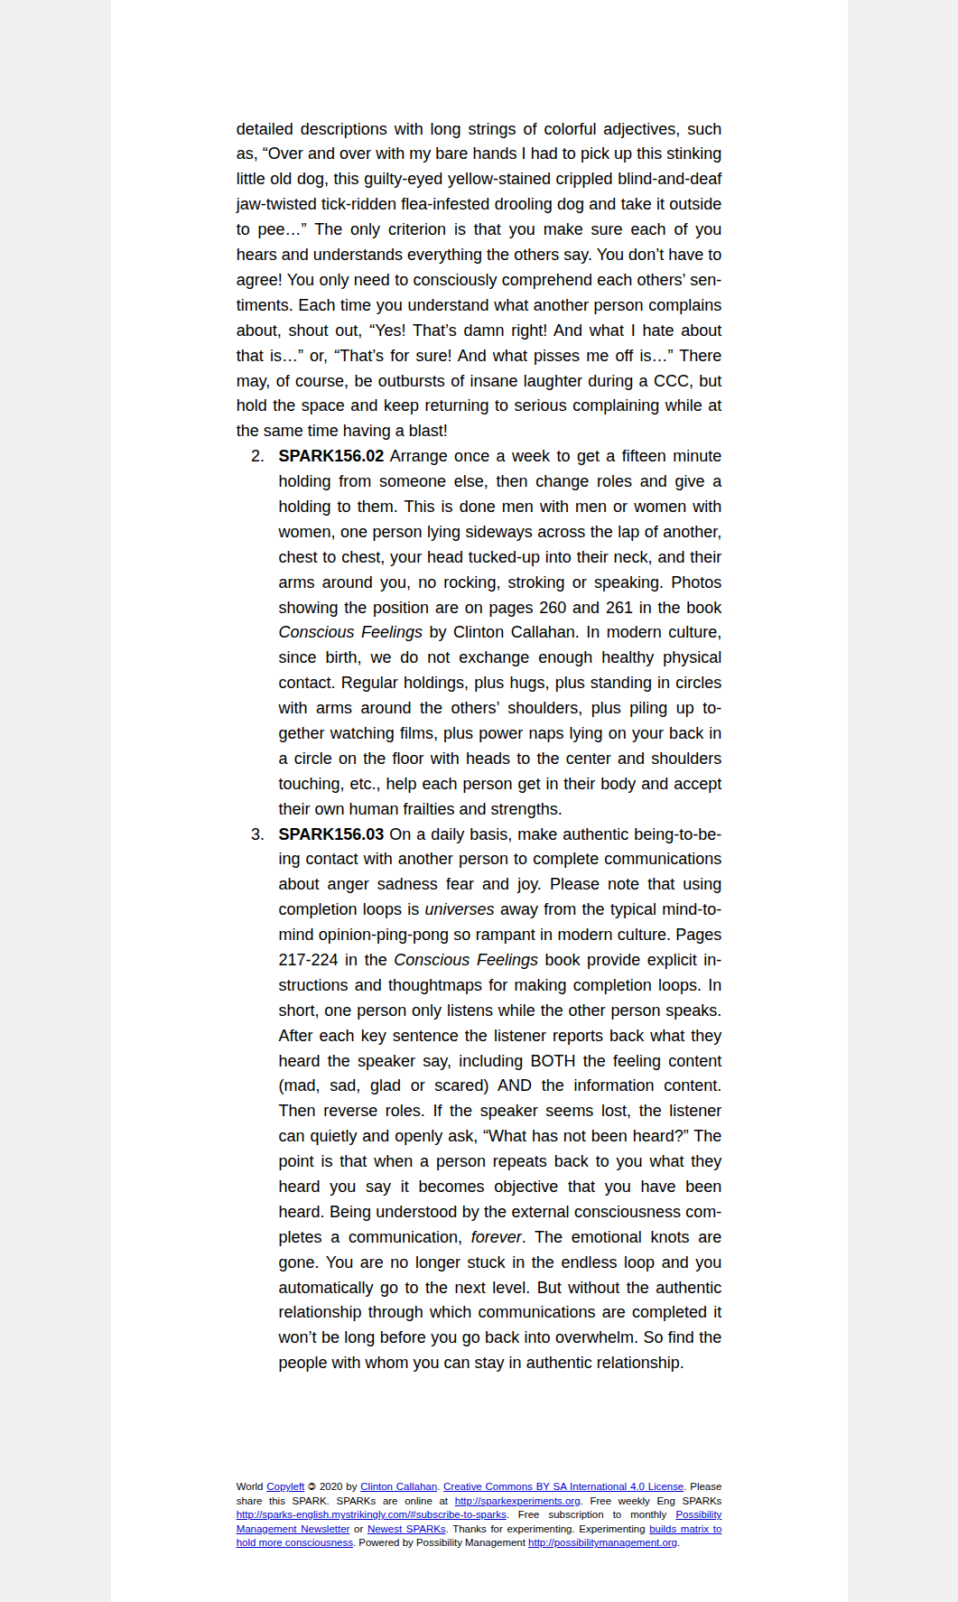detailed descriptions with long strings of colorful adjectives, such as, “Over and over with my bare hands I had to pick up this stinking little old dog, this guilty-eyed yellow-stained crippled blind-and-deaf jaw-twisted tick-ridden flea-infested drooling dog and take it outside to pee…” The only criterion is that you make sure each of you hears and understands everything the others say. You don’t have to agree! You only need to consciously comprehend each others’ sentiments. Each time you understand what another person complains about, shout out, “Yes! That’s damn right! And what I hate about that is…” or, “That’s for sure! And what pisses me off is…” There may, of course, be outbursts of insane laughter during a CCC, but hold the space and keep returning to serious complaining while at the same time having a blast!
SPARK156.02 Arrange once a week to get a fifteen minute holding from someone else, then change roles and give a holding to them. This is done men with men or women with women, one person lying sideways across the lap of another, chest to chest, your head tucked-up into their neck, and their arms around you, no rocking, stroking or speaking. Photos showing the position are on pages 260 and 261 in the book Conscious Feelings by Clinton Callahan. In modern culture, since birth, we do not exchange enough healthy physical contact. Regular holdings, plus hugs, plus standing in circles with arms around the others’ shoulders, plus piling up together watching films, plus power naps lying on your back in a circle on the floor with heads to the center and shoulders touching, etc., help each person get in their body and accept their own human frailties and strengths.
SPARK156.03 On a daily basis, make authentic being-to-being contact with another person to complete communications about anger sadness fear and joy. Please note that using completion loops is universes away from the typical mind-to-mind opinion-ping-pong so rampant in modern culture. Pages 217-224 in the Conscious Feelings book provide explicit instructions and thoughtmaps for making completion loops. In short, one person only listens while the other person speaks. After each key sentence the listener reports back what they heard the speaker say, including BOTH the feeling content (mad, sad, glad or scared) AND the information content. Then reverse roles. If the speaker seems lost, the listener can quietly and openly ask, “What has not been heard?” The point is that when a person repeats back to you what they heard you say it becomes objective that you have been heard. Being understood by the external consciousness completes a communication, forever. The emotional knots are gone. You are no longer stuck in the endless loop and you automatically go to the next level. But without the authentic relationship through which communications are completed it won’t be long before you go back into overwhelm. So find the people with whom you can stay in authentic relationship.
World Copyleft 🄯 2020 by Clinton Callahan. Creative Commons BY SA International 4.0 License. Please share this SPARK. SPARKs are online at http://sparkexperiments.org. Free weekly Eng SPARKs http://sparks-english.mystrikingly.com/#subscribe-to-sparks. Free subscription to monthly Possibility Management Newsletter or Newest SPARKs. Thanks for experimenting. Experimenting builds matrix to hold more consciousness. Powered by Possibility Management http://possibilitymanagement.org.